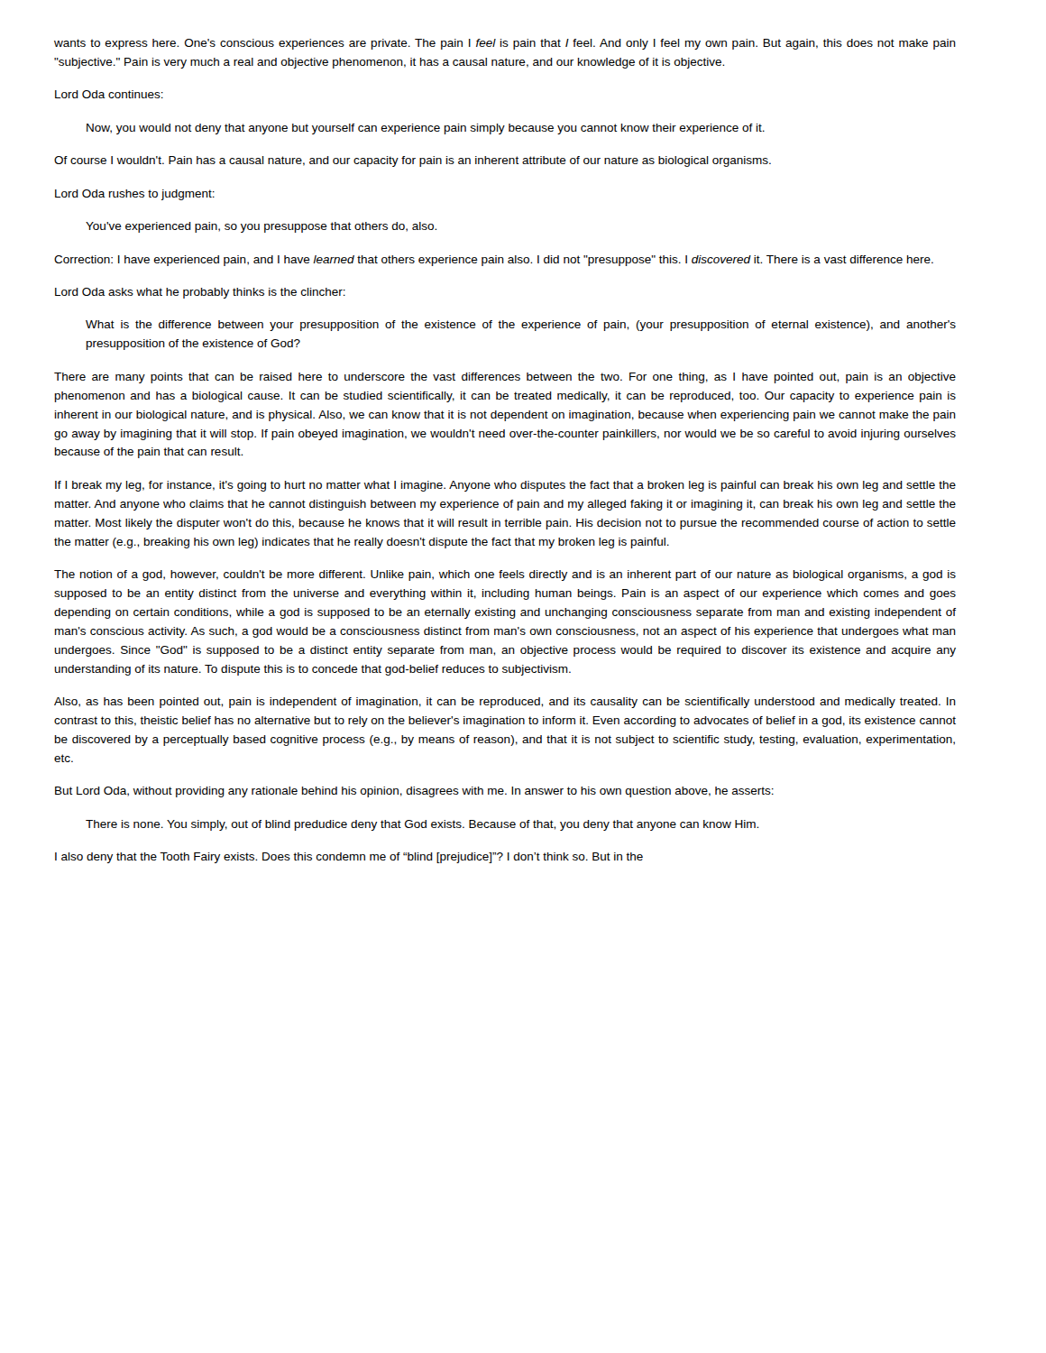wants to express here. One's conscious experiences are private. The pain I feel is pain that I feel. And only I feel my own pain. But again, this does not make pain "subjective." Pain is very much a real and objective phenomenon, it has a causal nature, and our knowledge of it is objective.
Lord Oda continues:
Now, you would not deny that anyone but yourself can experience pain simply because you cannot know their experience of it.
Of course I wouldn't. Pain has a causal nature, and our capacity for pain is an inherent attribute of our nature as biological organisms.
Lord Oda rushes to judgment:
You've experienced pain, so you presuppose that others do, also.
Correction: I have experienced pain, and I have learned that others experience pain also. I did not "presuppose" this. I discovered it. There is a vast difference here.
Lord Oda asks what he probably thinks is the clincher:
What is the difference between your presupposition of the existence of the experience of pain, (your presupposition of eternal existence), and another's presupposition of the existence of God?
There are many points that can be raised here to underscore the vast differences between the two. For one thing, as I have pointed out, pain is an objective phenomenon and has a biological cause. It can be studied scientifically, it can be treated medically, it can be reproduced, too. Our capacity to experience pain is inherent in our biological nature, and is physical. Also, we can know that it is not dependent on imagination, because when experiencing pain we cannot make the pain go away by imagining that it will stop. If pain obeyed imagination, we wouldn't need over-the-counter painkillers, nor would we be so careful to avoid injuring ourselves because of the pain that can result.
If I break my leg, for instance, it's going to hurt no matter what I imagine. Anyone who disputes the fact that a broken leg is painful can break his own leg and settle the matter. And anyone who claims that he cannot distinguish between my experience of pain and my alleged faking it or imagining it, can break his own leg and settle the matter. Most likely the disputer won't do this, because he knows that it will result in terrible pain. His decision not to pursue the recommended course of action to settle the matter (e.g., breaking his own leg) indicates that he really doesn't dispute the fact that my broken leg is painful.
The notion of a god, however, couldn't be more different. Unlike pain, which one feels directly and is an inherent part of our nature as biological organisms, a god is supposed to be an entity distinct from the universe and everything within it, including human beings. Pain is an aspect of our experience which comes and goes depending on certain conditions, while a god is supposed to be an eternally existing and unchanging consciousness separate from man and existing independent of man's conscious activity. As such, a god would be a consciousness distinct from man's own consciousness, not an aspect of his experience that undergoes what man undergoes. Since "God" is supposed to be a distinct entity separate from man, an objective process would be required to discover its existence and acquire any understanding of its nature. To dispute this is to concede that god-belief reduces to subjectivism.
Also, as has been pointed out, pain is independent of imagination, it can be reproduced, and its causality can be scientifically understood and medically treated. In contrast to this, theistic belief has no alternative but to rely on the believer's imagination to inform it. Even according to advocates of belief in a god, its existence cannot be discovered by a perceptually based cognitive process (e.g., by means of reason), and that it is not subject to scientific study, testing, evaluation, experimentation, etc.
But Lord Oda, without providing any rationale behind his opinion, disagrees with me. In answer to his own question above, he asserts:
There is none. You simply, out of blind predudice deny that God exists. Because of that, you deny that anyone can know Him.
I also deny that the Tooth Fairy exists. Does this condemn me of “blind [prejudice]”? I don’t think so. But in the